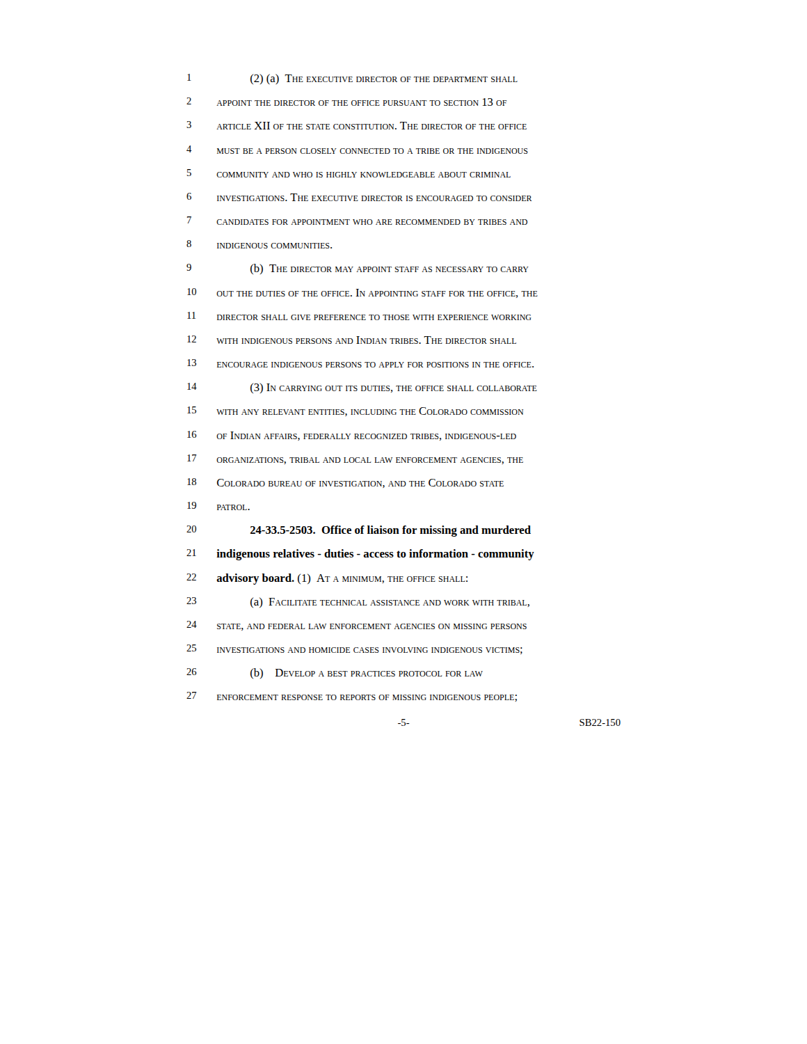| 1 | (2) (a) The executive director of the department shall |
| 2 | appoint the director of the office pursuant to section 13 of |
| 3 | article XII of the state constitution. The director of the office |
| 4 | must be a person closely connected to a tribe or the indigenous |
| 5 | community and who is highly knowledgeable about criminal |
| 6 | investigations. The executive director is encouraged to consider |
| 7 | candidates for appointment who are recommended by tribes and |
| 8 | indigenous communities. |
| 9 | (b) The director may appoint staff as necessary to carry |
| 10 | out the duties of the office. In appointing staff for the office, the |
| 11 | director shall give preference to those with experience working |
| 12 | with indigenous persons and Indian tribes. The director shall |
| 13 | encourage indigenous persons to apply for positions in the office. |
| 14 | (3) In carrying out its duties, the office shall collaborate |
| 15 | with any relevant entities, including the Colorado commission |
| 16 | of Indian affairs, federally recognized tribes, indigenous-led |
| 17 | organizations, tribal and local law enforcement agencies, the |
| 18 | Colorado bureau of investigation, and the Colorado state |
| 19 | patrol. |
| 20 | 24-33.5-2503. Office of liaison for missing and murdered |
| 21 | indigenous relatives - duties - access to information - community |
| 22 | advisory board. (1) At a minimum, the office shall: |
| 23 | (a) Facilitate technical assistance and work with tribal, |
| 24 | state, and federal law enforcement agencies on missing persons |
| 25 | investigations and homicide cases involving indigenous victims; |
| 26 | (b) Develop a best practices protocol for law |
| 27 | enforcement response to reports of missing indigenous people; |
-5- SB22-150